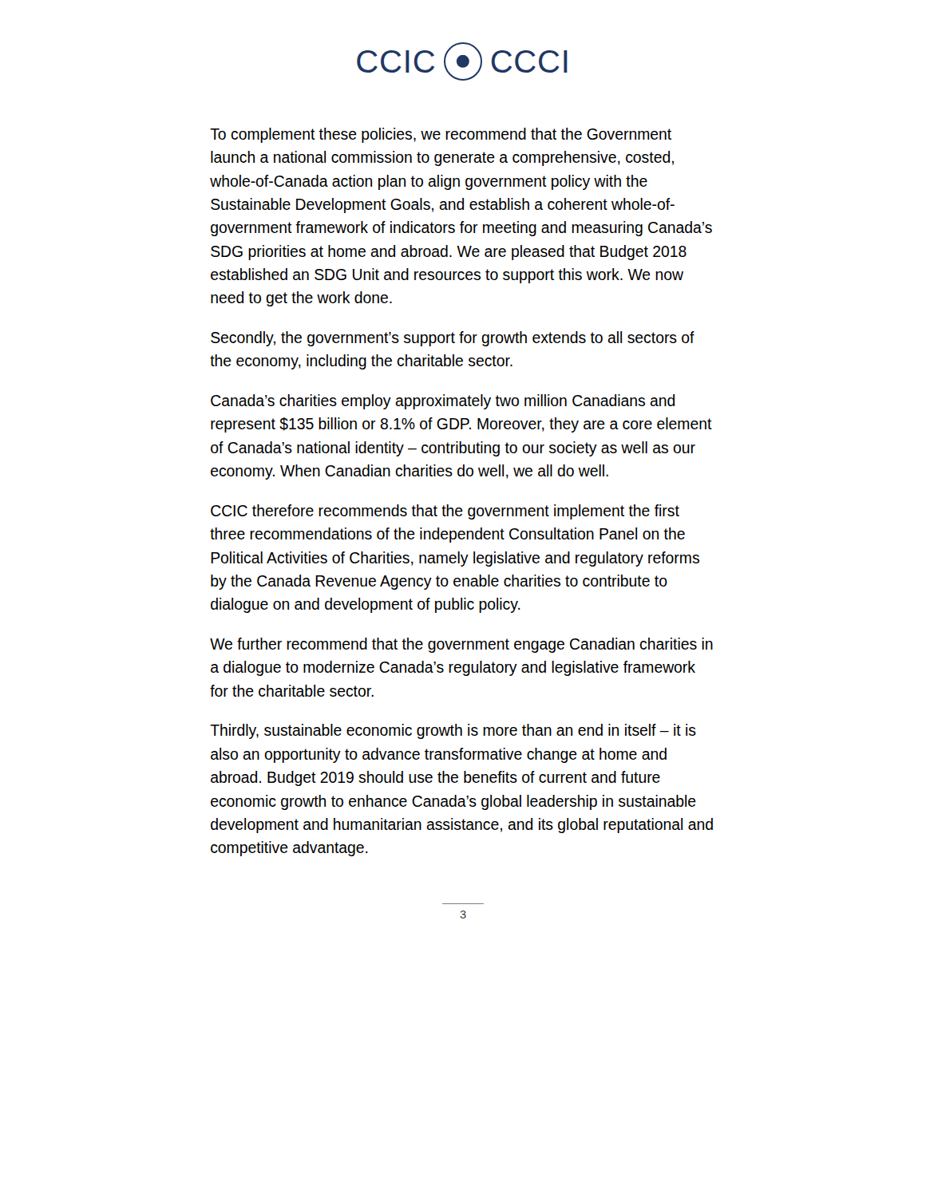CCIC CCCI
To complement these policies, we recommend that the Government launch a national commission to generate a comprehensive, costed, whole-of-Canada action plan to align government policy with the Sustainable Development Goals, and establish a coherent whole-of-government framework of indicators for meeting and measuring Canada’s SDG priorities at home and abroad. We are pleased that Budget 2018 established an SDG Unit and resources to support this work. We now need to get the work done.
Secondly, the government’s support for growth extends to all sectors of the economy, including the charitable sector.
Canada’s charities employ approximately two million Canadians and represent $135 billion or 8.1% of GDP. Moreover, they are a core element of Canada’s national identity – contributing to our society as well as our economy. When Canadian charities do well, we all do well.
CCIC therefore recommends that the government implement the first three recommendations of the independent Consultation Panel on the Political Activities of Charities, namely legislative and regulatory reforms by the Canada Revenue Agency to enable charities to contribute to dialogue on and development of public policy.
We further recommend that the government engage Canadian charities in a dialogue to modernize Canada’s regulatory and legislative framework for the charitable sector.
Thirdly, sustainable economic growth is more than an end in itself – it is also an opportunity to advance transformative change at home and abroad. Budget 2019 should use the benefits of current and future economic growth to enhance Canada’s global leadership in sustainable development and humanitarian assistance, and its global reputational and competitive advantage.
3